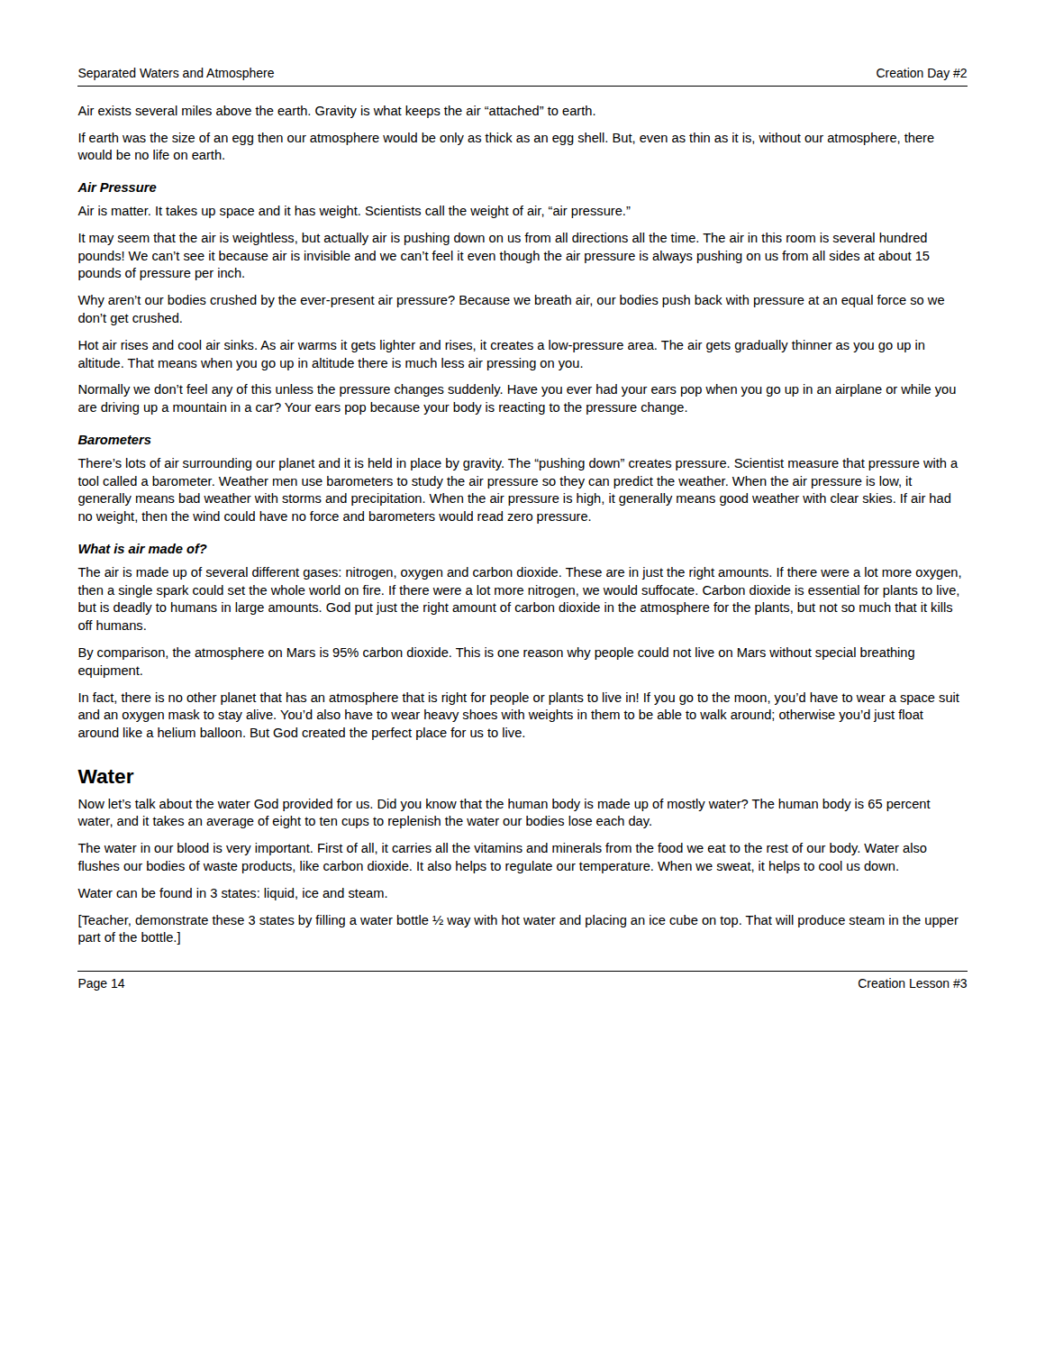Separated Waters and Atmosphere
Creation Day #2
Air exists several miles above the earth. Gravity is what keeps the air “attached” to earth.
If earth was the size of an egg then our atmosphere would be only as thick as an egg shell. But, even as thin as it is, without our atmosphere, there would be no life on earth.
Air Pressure
Air is matter. It takes up space and it has weight. Scientists call the weight of air, “air pressure.”
It may seem that the air is weightless, but actually air is pushing down on us from all directions all the time. The air in this room is several hundred pounds! We can’t see it because air is invisible and we can’t feel it even though the air pressure is always pushing on us from all sides at about 15 pounds of pressure per inch.
Why aren’t our bodies crushed by the ever-present air pressure? Because we breath air, our bodies push back with pressure at an equal force so we don’t get crushed.
Hot air rises and cool air sinks. As air warms it gets lighter and rises, it creates a low-pressure area. The air gets gradually thinner as you go up in altitude. That means when you go up in altitude there is much less air pressing on you.
Normally we don’t feel any of this unless the pressure changes suddenly. Have you ever had your ears pop when you go up in an airplane or while you are driving up a mountain in a car? Your ears pop because your body is reacting to the pressure change.
Barometers
There’s lots of air surrounding our planet and it is held in place by gravity. The “pushing down” creates pressure. Scientist measure that pressure with a tool called a barometer. Weather men use barometers to study the air pressure so they can predict the weather. When the air pressure is low, it generally means bad weather with storms and precipitation. When the air pressure is high, it generally means good weather with clear skies. If air had no weight, then the wind could have no force and barometers would read zero pressure.
What is air made of?
The air is made up of several different gases: nitrogen, oxygen and carbon dioxide. These are in just the right amounts. If there were a lot more oxygen, then a single spark could set the whole world on fire. If there were a lot more nitrogen, we would suffocate. Carbon dioxide is essential for plants to live, but is deadly to humans in large amounts. God put just the right amount of carbon dioxide in the atmosphere for the plants, but not so much that it kills off humans.
By comparison, the atmosphere on Mars is 95% carbon dioxide. This is one reason why people could not live on Mars without special breathing equipment.
In fact, there is no other planet that has an atmosphere that is right for people or plants to live in! If you go to the moon, you’d have to wear a space suit and an oxygen mask to stay alive. You’d also have to wear heavy shoes with weights in them to be able to walk around; otherwise you’d just float around like a helium balloon. But God created the perfect place for us to live.
Water
Now let’s talk about the water God provided for us. Did you know that the human body is made up of mostly water? The human body is 65 percent water, and it takes an average of eight to ten cups to replenish the water our bodies lose each day.
The water in our blood is very important. First of all, it carries all the vitamins and minerals from the food we eat to the rest of our body. Water also flushes our bodies of waste products, like carbon dioxide. It also helps to regulate our temperature. When we sweat, it helps to cool us down.
Water can be found in 3 states: liquid, ice and steam.
[Teacher, demonstrate these 3 states by filling a water bottle ½ way with hot water and placing an ice cube on top. That will produce steam in the upper part of the bottle.]
Page 14
Creation Lesson #3